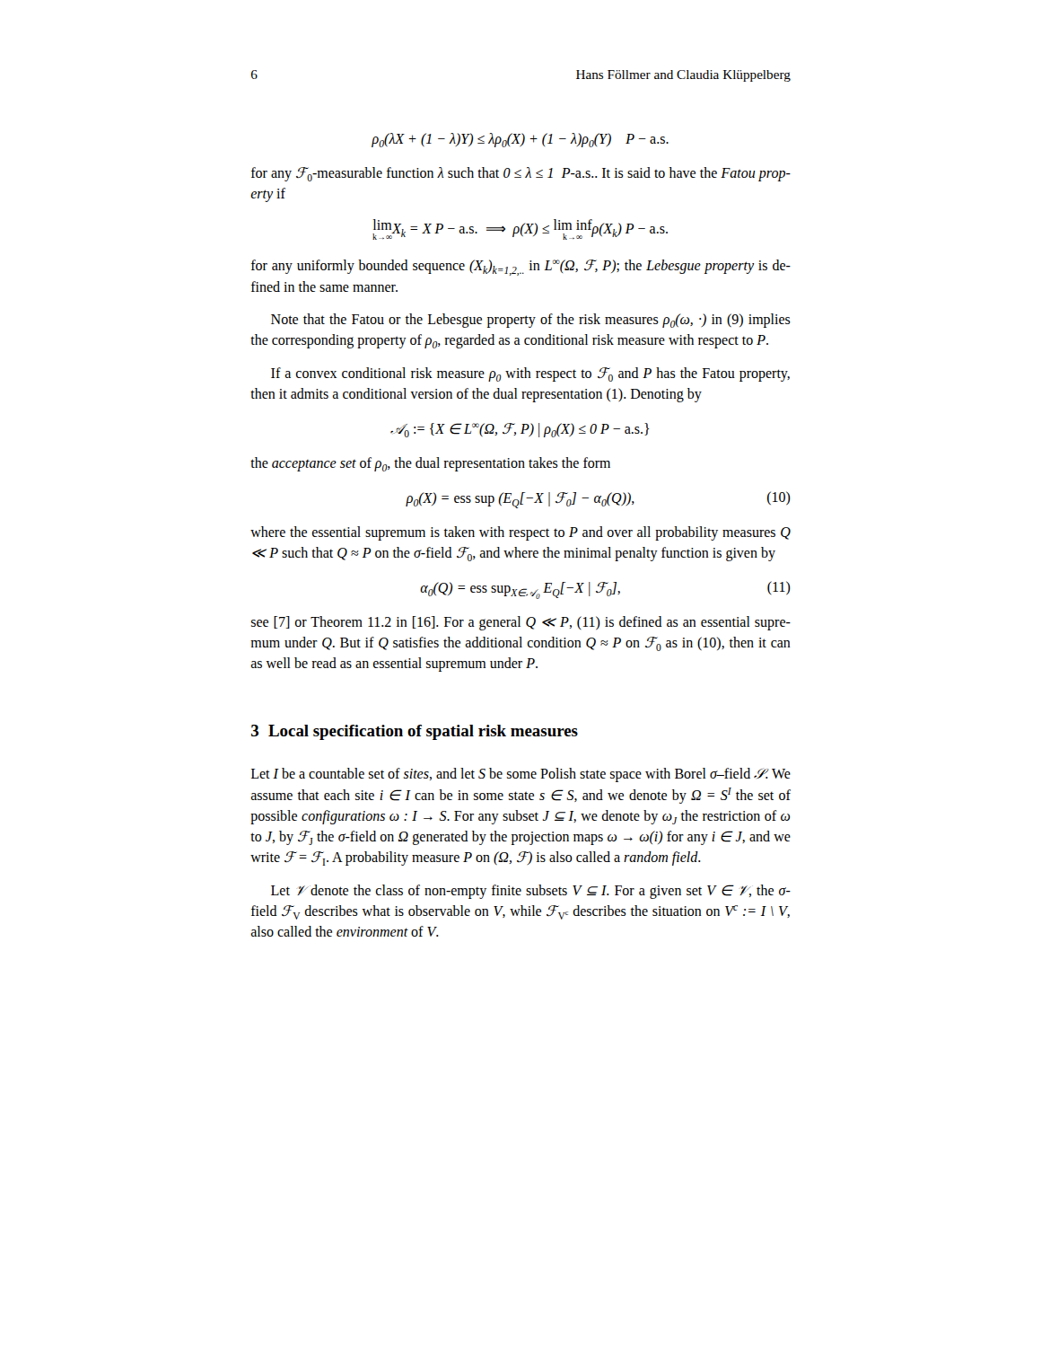6 Hans Föllmer and Claudia Klüppelberg
ρ0(λX + (1 − λ)Y) ≤ λρ0(X) + (1 − λ)ρ0(Y) P − a.s.
for any ℱ0-measurable function λ such that 0 ≤ λ ≤ 1 P-a.s.. It is said to have the Fatou property if
lim k→∞Xk = X P − a.s. ⟹ ρ(X) ≤ lim inf k→∞ρ(Xk) P − a.s.
for any uniformly bounded sequence (Xk)k=1,2,.. in L∞(Ω, ℱ, P); the Lebesgue property is defined in the same manner.
Note that the Fatou or the Lebesgue property of the risk measures ρ0(ω, ·) in (9) implies the corresponding property of ρ0, regarded as a conditional risk measure with respect to P.
If a convex conditional risk measure ρ0 with respect to ℱ0 and P has the Fatou property, then it admits a conditional version of the dual representation (1). Denoting by
𝒜0 := {X ∈ L∞(Ω, ℱ, P) | ρ0(X) ≤ 0 P − a.s.}
the acceptance set of ρ0, the dual representation takes the form
ρ0(X) = ess sup (EQ[−X | ℱ0] − α0(Q)), (10)
where the essential supremum is taken with respect to P and over all probability measures Q ≪ P such that Q ≈ P on the σ-field ℱ0, and where the minimal penalty function is given by
α0(Q) = ess supX∈𝒜0 EQ[−X | ℱ0], (11)
see [7] or Theorem 11.2 in [16]. For a general Q ≪ P, (11) is defined as an essential supremum under Q. But if Q satisfies the additional condition Q ≈ P on ℱ0 as in (10), then it can as well be read as an essential supremum under P.
3 Local specification of spatial risk measures
Let I be a countable set of sites, and let S be some Polish state space with Borel σ–field 𝒮. We assume that each site i ∈ I can be in some state s ∈ S, and we denote by Ω = SI the set of possible configurations ω : I → S. For any subset J ⊆ I, we denote by ωJ the restriction of ω to J, by ℱJ the σ-field on Ω generated by the projection maps ω → ω(i) for any i ∈ J, and we write ℱ = ℱI. A probability measure P on (Ω, ℱ) is also called a random field.
Let 𝒱 denote the class of non-empty finite subsets V ⊆ I. For a given set V ∈ 𝒱, the σ-field ℱV describes what is observable on V, while ℱVc describes the situation on Vc := I \ V, also called the environment of V.